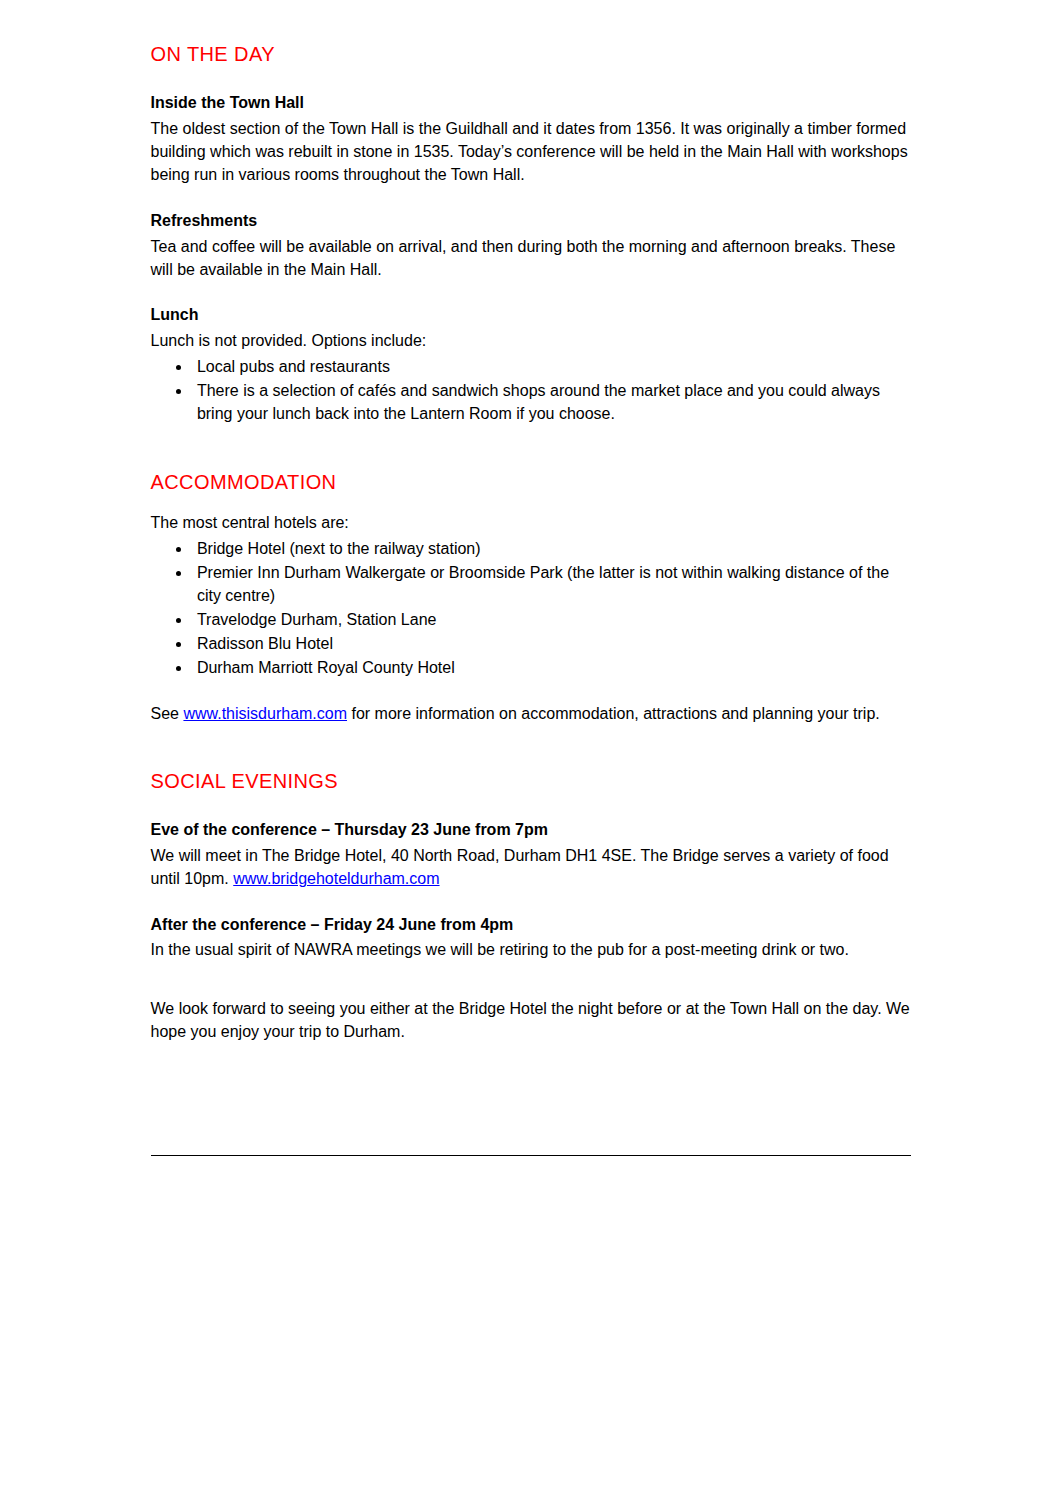ON THE DAY
Inside the Town Hall
The oldest section of the Town Hall is the Guildhall and it dates from 1356. It was originally a timber formed building which was rebuilt in stone in 1535. Today’s conference will be held in the Main Hall with workshops being run in various rooms throughout the Town Hall.
Refreshments
Tea and coffee will be available on arrival, and then during both the morning and afternoon breaks. These will be available in the Main Hall.
Lunch
Lunch is not provided. Options include:
Local pubs and restaurants
There is a selection of cafés and sandwich shops around the market place and you could always bring your lunch back into the Lantern Room if you choose.
ACCOMMODATION
The most central hotels are:
Bridge Hotel (next to the railway station)
Premier Inn Durham Walkergate or Broomside Park (the latter is not within walking distance of the city centre)
Travelodge Durham, Station Lane
Radisson Blu Hotel
Durham Marriott Royal County Hotel
See www.thisisdurham.com for more information on accommodation, attractions and planning your trip.
SOCIAL EVENINGS
Eve of the conference – Thursday 23 June from 7pm
We will meet in The Bridge Hotel, 40 North Road, Durham DH1 4SE. The Bridge serves a variety of food until 10pm. www.bridgehoteldurham.com
After the conference – Friday 24 June from 4pm
In the usual spirit of NAWRA meetings we will be retiring to the pub for a post-meeting drink or two.
We look forward to seeing you either at the Bridge Hotel the night before or at the Town Hall on the day. We hope you enjoy your trip to Durham.